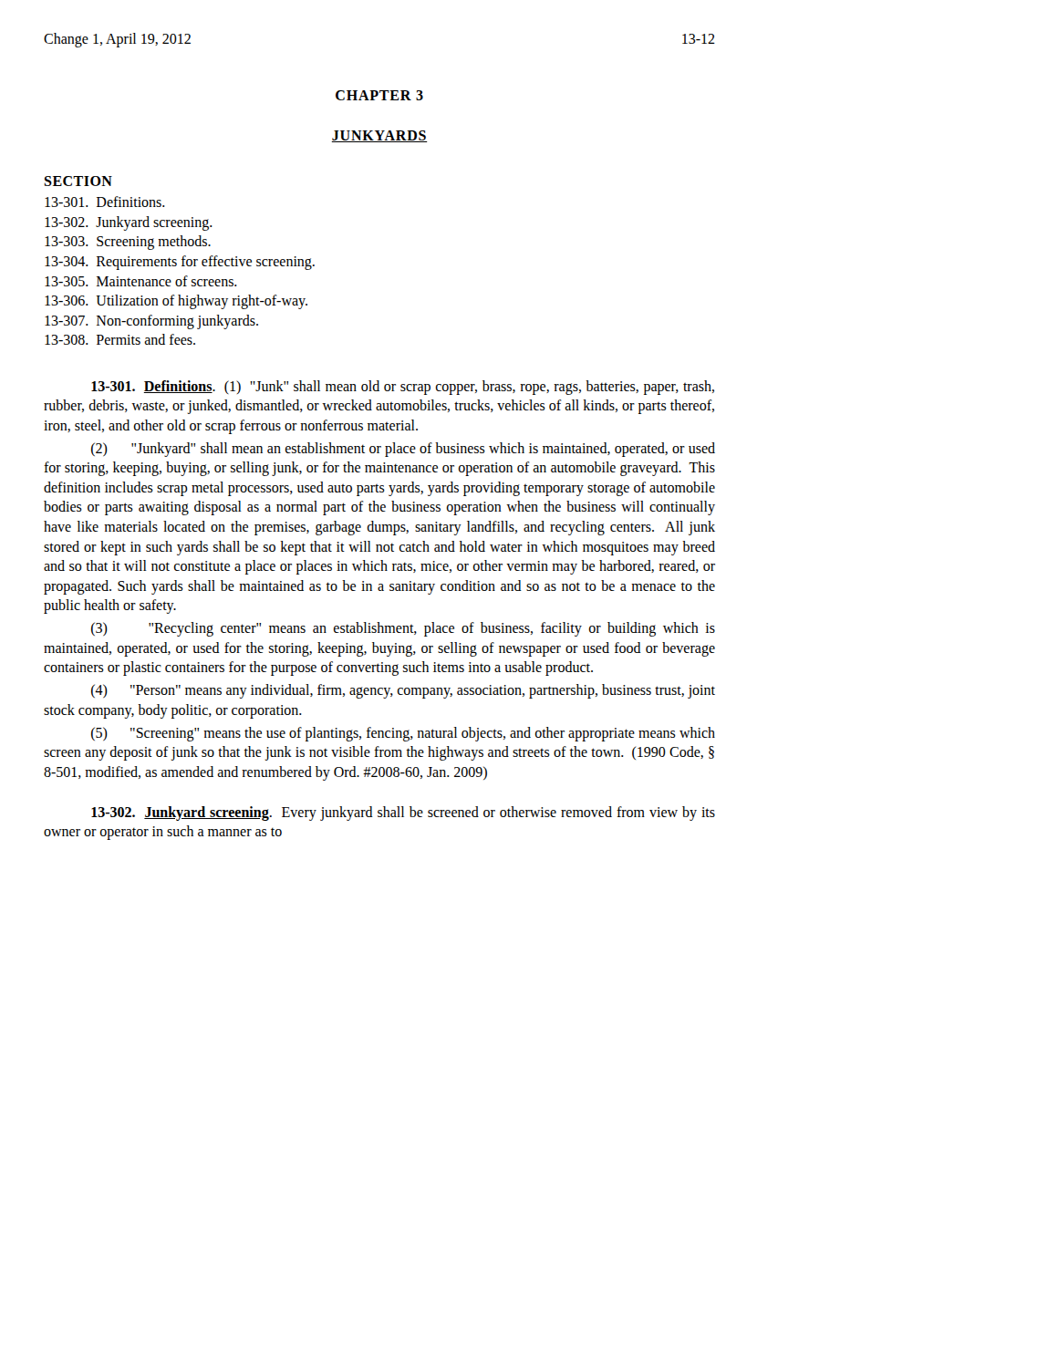Change 1, April 19, 2012 13-12
CHAPTER 3
JUNKYARDS
SECTION
13-301. Definitions.
13-302. Junkyard screening.
13-303. Screening methods.
13-304. Requirements for effective screening.
13-305. Maintenance of screens.
13-306. Utilization of highway right-of-way.
13-307. Non-conforming junkyards.
13-308. Permits and fees.
13-301. Definitions. (1) "Junk" shall mean old or scrap copper, brass, rope, rags, batteries, paper, trash, rubber, debris, waste, or junked, dismantled, or wrecked automobiles, trucks, vehicles of all kinds, or parts thereof, iron, steel, and other old or scrap ferrous or nonferrous material.
(2) "Junkyard" shall mean an establishment or place of business which is maintained, operated, or used for storing, keeping, buying, or selling junk, or for the maintenance or operation of an automobile graveyard. This definition includes scrap metal processors, used auto parts yards, yards providing temporary storage of automobile bodies or parts awaiting disposal as a normal part of the business operation when the business will continually have like materials located on the premises, garbage dumps, sanitary landfills, and recycling centers. All junk stored or kept in such yards shall be so kept that it will not catch and hold water in which mosquitoes may breed and so that it will not constitute a place or places in which rats, mice, or other vermin may be harbored, reared, or propagated. Such yards shall be maintained as to be in a sanitary condition and so as not to be a menace to the public health or safety.
(3) "Recycling center" means an establishment, place of business, facility or building which is maintained, operated, or used for the storing, keeping, buying, or selling of newspaper or used food or beverage containers or plastic containers for the purpose of converting such items into a usable product.
(4) "Person" means any individual, firm, agency, company, association, partnership, business trust, joint stock company, body politic, or corporation.
(5) "Screening" means the use of plantings, fencing, natural objects, and other appropriate means which screen any deposit of junk so that the junk is not visible from the highways and streets of the town. (1990 Code, § 8-501, modified, as amended and renumbered by Ord. #2008-60, Jan. 2009)
13-302. Junkyard screening. Every junkyard shall be screened or otherwise removed from view by its owner or operator in such a manner as to